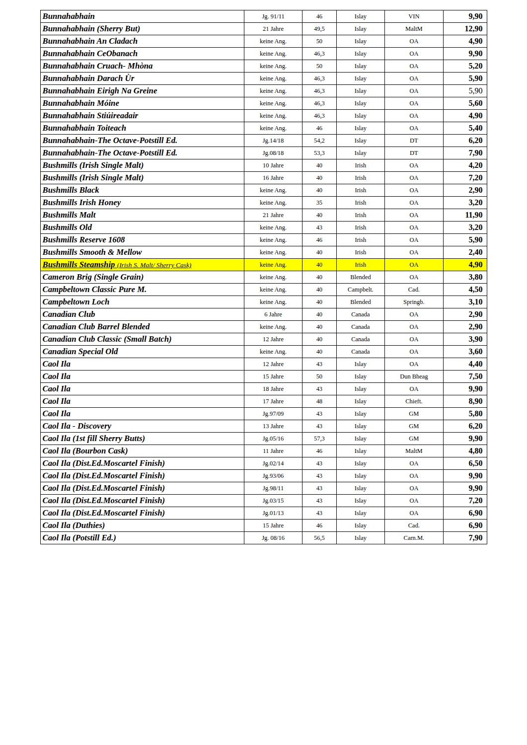| Bunnahabhain | Jg. 91/11 | 46 | Islay | VIN | 9,90 |
| Bunnahabhain (Sherry But) | 21 Jahre | 49,5 | Islay | MaltM | 12,90 |
| Bunnahabhain An Cladach | keine Ang. | 50 | Islay | OA | 4,90 |
| Bunnahabhain CeObanach | keine Ang. | 46,3 | Islay | OA | 9,90 |
| Bunnahabhain Cruach- Mhòna | keine Ang. | 50 | Islay | OA | 5,20 |
| Bunnahabhain Darach Ùr | keine Ang. | 46,3 | Islay | OA | 5,90 |
| Bunnahabhain Eirigh Na Greine | keine Ang. | 46,3 | Islay | OA | 5,90 |
| Bunnahabhain Móine | keine Ang. | 46,3 | Islay | OA | 5,60 |
| Bunnahabhain Stiúireadair | keine Ang. | 46,3 | Islay | OA | 4,90 |
| Bunnahabhain Toiteach | keine Ang. | 46 | Islay | OA | 5,40 |
| Bunnahabhain-The Octave-Potstill Ed. | Jg.14/18 | 54,2 | Islay | DT | 6,20 |
| Bunnahabhain-The Octave-Potstill Ed. | Jg.08/18 | 53,3 | Islay | DT | 7,90 |
| Bushmills (Irish Single Malt) | 10 Jahre | 40 | Irish | OA | 4,20 |
| Bushmills (Irish Single Malt) | 16 Jahre | 40 | Irish | OA | 7,20 |
| Bushmills Black | keine Ang. | 40 | Irish | OA | 2,90 |
| Bushmills Irish Honey | keine Ang. | 35 | Irish | OA | 3,20 |
| Bushmills Malt | 21 Jahre | 40 | Irish | OA | 11,90 |
| Bushmills Old | keine Ang. | 43 | Irish | OA | 3,20 |
| Bushmills Reserve 1608 | keine Ang. | 46 | Irish | OA | 5,90 |
| Bushmills Smooth & Mellow | keine Ang. | 40 | Irish | OA | 2,40 |
| Bushmills Steamship (Irish S. Malt/ Sherry Cask) | keine Ang. | 40 | Irish | OA | 4,90 |
| Cameron Brig (Single Grain) | keine Ang. | 40 | Blended | OA | 3,80 |
| Campbeltown Classic Pure M. | keine Ang. | 40 | Campbelt. | Cad. | 4,50 |
| Campbeltown Loch | keine Ang. | 40 | Blended | Springb. | 3,10 |
| Canadian Club | 6 Jahre | 40 | Canada | OA | 2,90 |
| Canadian Club Barrel Blended | keine Ang. | 40 | Canada | OA | 2,90 |
| Canadian Club Classic (Small Batch) | 12 Jahre | 40 | Canada | OA | 3,90 |
| Canadian Special Old | keine Ang. | 40 | Canada | OA | 3,60 |
| Caol Ila | 12 Jahre | 43 | Islay | OA | 4,40 |
| Caol Ila | 15 Jahre | 50 | Islay | Dun Bheag | 7,50 |
| Caol Ila | 18 Jahre | 43 | Islay | OA | 9,90 |
| Caol Ila | 17 Jahre | 48 | Islay | Chieft. | 8,90 |
| Caol Ila | Jg.97/09 | 43 | Islay | GM | 5,80 |
| Caol Ila - Discovery | 13 Jahre | 43 | Islay | GM | 6,20 |
| Caol Ila (1st fill Sherry Butts) | Jg.05/16 | 57,3 | Islay | GM | 9,90 |
| Caol Ila (Bourbon Cask) | 11 Jahre | 46 | Islay | MaltM | 4,80 |
| Caol Ila (Dist.Ed.Moscartel Finish) | Jg.02/14 | 43 | Islay | OA | 6,50 |
| Caol Ila (Dist.Ed.Moscartel Finish) | Jg.93/06 | 43 | Islay | OA | 9,90 |
| Caol Ila (Dist.Ed.Moscartel Finish) | Jg.98/11 | 43 | Islay | OA | 9,90 |
| Caol Ila (Dist.Ed.Moscartel Finish) | Jg.03/15 | 43 | Islay | OA | 7,20 |
| Caol Ila (Dist.Ed.Moscartel Finish) | Jg.01/13 | 43 | Islay | OA | 6,90 |
| Caol Ila (Duthies) | 15 Jahre | 46 | Islay | Cad. | 6,90 |
| Caol Ila (Potstill Ed.) | Jg. 08/16 | 56,5 | Islay | Carn.M. | 7,90 |